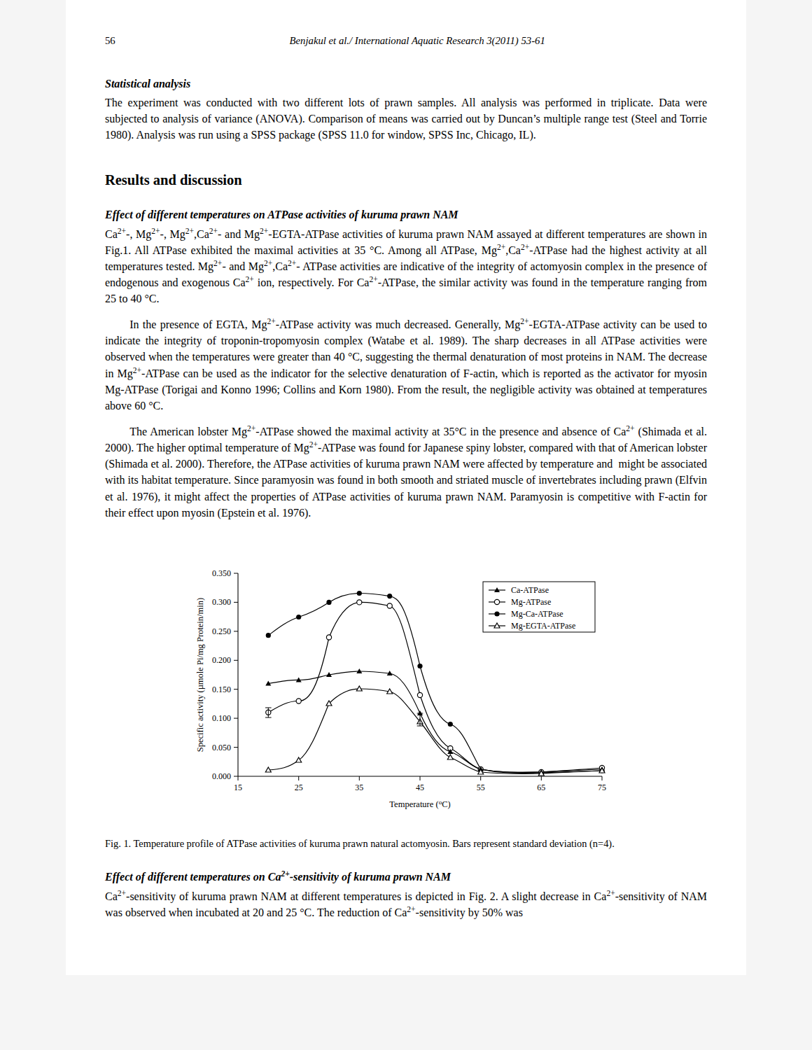56 Benjakul et al./ International Aquatic Research 3(2011) 53-61
Statistical analysis
The experiment was conducted with two different lots of prawn samples. All analysis was performed in triplicate. Data were subjected to analysis of variance (ANOVA). Comparison of means was carried out by Duncan’s multiple range test (Steel and Torrie 1980). Analysis was run using a SPSS package (SPSS 11.0 for window, SPSS Inc, Chicago, IL).
Results and discussion
Effect of different temperatures on ATPase activities of kuruma prawn NAM
Ca2+-, Mg2+-, Mg2+,Ca2+- and Mg2+-EGTA-ATPase activities of kuruma prawn NAM assayed at different temperatures are shown in Fig.1. All ATPase exhibited the maximal activities at 35 °C. Among all ATPase, Mg2+,Ca2+-ATPase had the highest activity at all temperatures tested. Mg2+- and Mg2+,Ca2+- ATPase activities are indicative of the integrity of actomyosin complex in the presence of endogenous and exogenous Ca2+ ion, respectively. For Ca2+-ATPase, the similar activity was found in the temperature ranging from 25 to 40 °C.
In the presence of EGTA, Mg2+-ATPase activity was much decreased. Generally, Mg2+-EGTA-ATPase activity can be used to indicate the integrity of troponin-tropomyosin complex (Watabe et al. 1989). The sharp decreases in all ATPase activities were observed when the temperatures were greater than 40 °C, suggesting the thermal denaturation of most proteins in NAM. The decrease in Mg2+-ATPase can be used as the indicator for the selective denaturation of F-actin, which is reported as the activator for myosin Mg-ATPase (Torigai and Konno 1996; Collins and Korn 1980). From the result, the negligible activity was obtained at temperatures above 60 °C.
The American lobster Mg2+-ATPase showed the maximal activity at 35°C in the presence and absence of Ca2+ (Shimada et al. 2000). The higher optimal temperature of Mg2+-ATPase was found for Japanese spiny lobster, compared with that of American lobster (Shimada et al. 2000). Therefore, the ATPase activities of kuruma prawn NAM were affected by temperature and might be associated with its habitat temperature. Since paramyosin was found in both smooth and striated muscle of invertebrates including prawn (Elfvin et al. 1976), it might affect the properties of ATPase activities of kuruma prawn NAM. Paramyosin is competitive with F-actin for their effect upon myosin (Epstein et al. 1976).
0.000 0.050 0.100 0.150 0.200 0.250 0.300 0.350 15 25 35 45 55 65 75 Temperature (oC) Specific activity (µmole Pi/mg Protein/min) Ca-ATPase Mg-ATPase Mg-Ca-ATPase Mg-EGTA-ATPase
Fig. 1. Temperature profile of ATPase activities of kuruma prawn natural actomyosin. Bars represent standard deviation (n=4).
Effect of different temperatures on Ca2+-sensitivity of kuruma prawn NAM
Ca2+-sensitivity of kuruma prawn NAM at different temperatures is depicted in Fig. 2. A slight decrease in Ca2+-sensitivity of NAM was observed when incubated at 20 and 25 °C. The reduction of Ca2+-sensitivity by 50% was